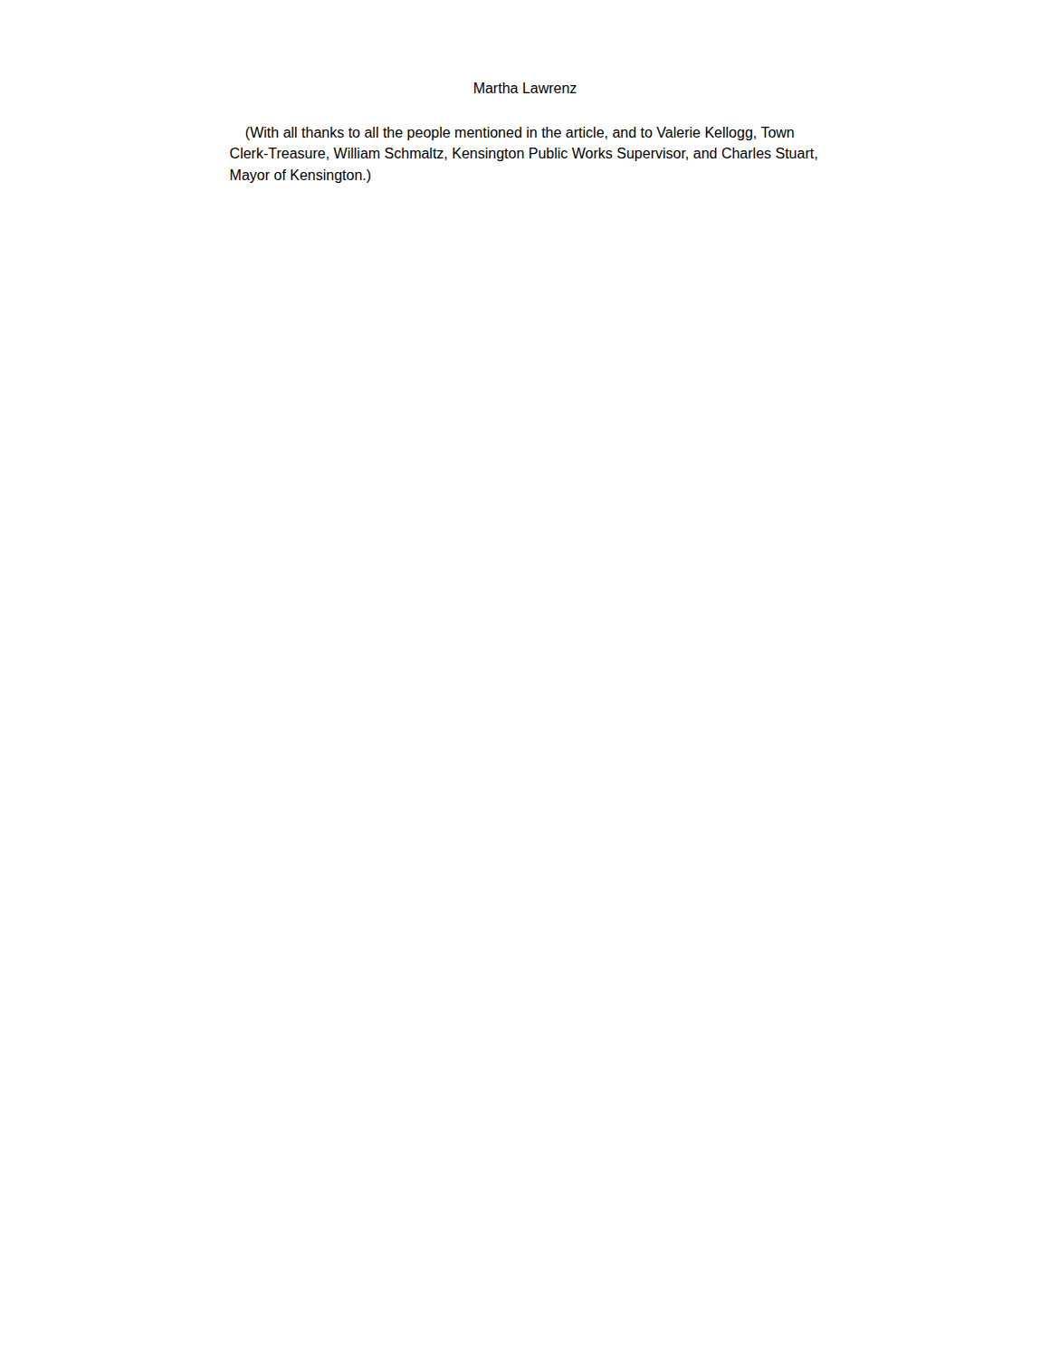Martha Lawrenz
(With all thanks to all the people mentioned in the article, and to Valerie Kellogg, Town Clerk-Treasure, William Schmaltz, Kensington Public Works Supervisor, and Charles Stuart, Mayor of Kensington.)